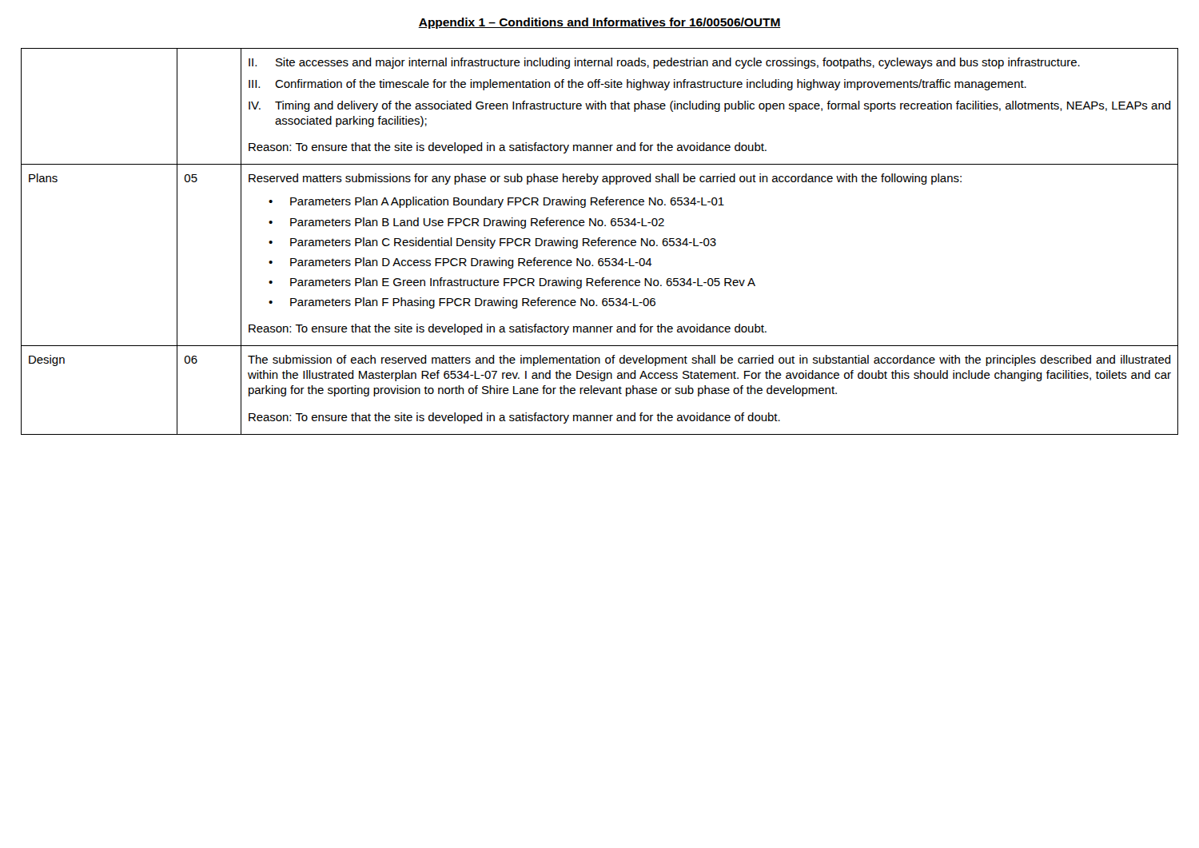Appendix 1 – Conditions and Informatives for 16/00506/OUTM
| | | II. Site accesses and major internal infrastructure including internal roads, pedestrian and cycle crossings, footpaths, cycleways and bus stop infrastructure. III. Confirmation of the timescale for the implementation of the off-site highway infrastructure including highway improvements/traffic management. IV. Timing and delivery of the associated Green Infrastructure with that phase (including public open space, formal sports recreation facilities, allotments, NEAPs, LEAPs and associated parking facilities); Reason: To ensure that the site is developed in a satisfactory manner and for the avoidance doubt. |
| Plans | 05 | Reserved matters submissions for any phase or sub phase hereby approved shall be carried out in accordance with the following plans: Parameters Plan A Application Boundary FPCR Drawing Reference No. 6534-L-01 Parameters Plan B Land Use FPCR Drawing Reference No. 6534-L-02 Parameters Plan C Residential Density FPCR Drawing Reference No. 6534-L-03 Parameters Plan D Access FPCR Drawing Reference No. 6534-L-04 Parameters Plan E Green Infrastructure FPCR Drawing Reference No. 6534-L-05 Rev A Parameters Plan F Phasing FPCR Drawing Reference No. 6534-L-06 Reason: To ensure that the site is developed in a satisfactory manner and for the avoidance doubt. |
| Design | 06 | The submission of each reserved matters and the implementation of development shall be carried out in substantial accordance with the principles described and illustrated within the Illustrated Masterplan Ref 6534-L-07 rev. I and the Design and Access Statement. For the avoidance of doubt this should include changing facilities, toilets and car parking for the sporting provision to north of Shire Lane for the relevant phase or sub phase of the development. Reason: To ensure that the site is developed in a satisfactory manner and for the avoidance of doubt. |